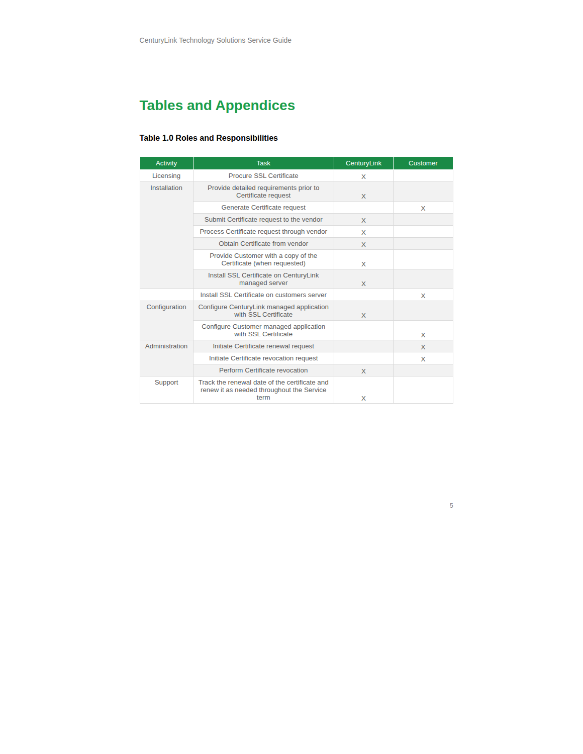CenturyLink Technology Solutions Service Guide
Tables and Appendices
Table 1.0 Roles and Responsibilities
| Activity | Task | CenturyLink | Customer |
| --- | --- | --- | --- |
| Licensing | Procure SSL Certificate | X | |
| Installation | Provide detailed requirements prior to Certificate request | X | |
| Generate Certificate request | | X |
| Submit Certificate request to the vendor | X | |
| Process Certificate request through vendor | X | |
| Obtain Certificate from vendor | X | |
| Provide Customer with a copy of the Certificate (when requested) | X | |
| Install SSL Certificate on CenturyLink managed server | X | |
| | Install SSL Certificate on customers server | | X |
| Configuration | Configure CenturyLink managed application with SSL Certificate | X | |
| Configure Customer managed application with SSL Certificate | | X |
| Administration | Initiate Certificate renewal request | | X |
| Initiate Certificate revocation request | | X |
| Perform Certificate revocation | X | |
| Support | Track the renewal date of the certificate and renew it as needed throughout the Service term | X | |
5